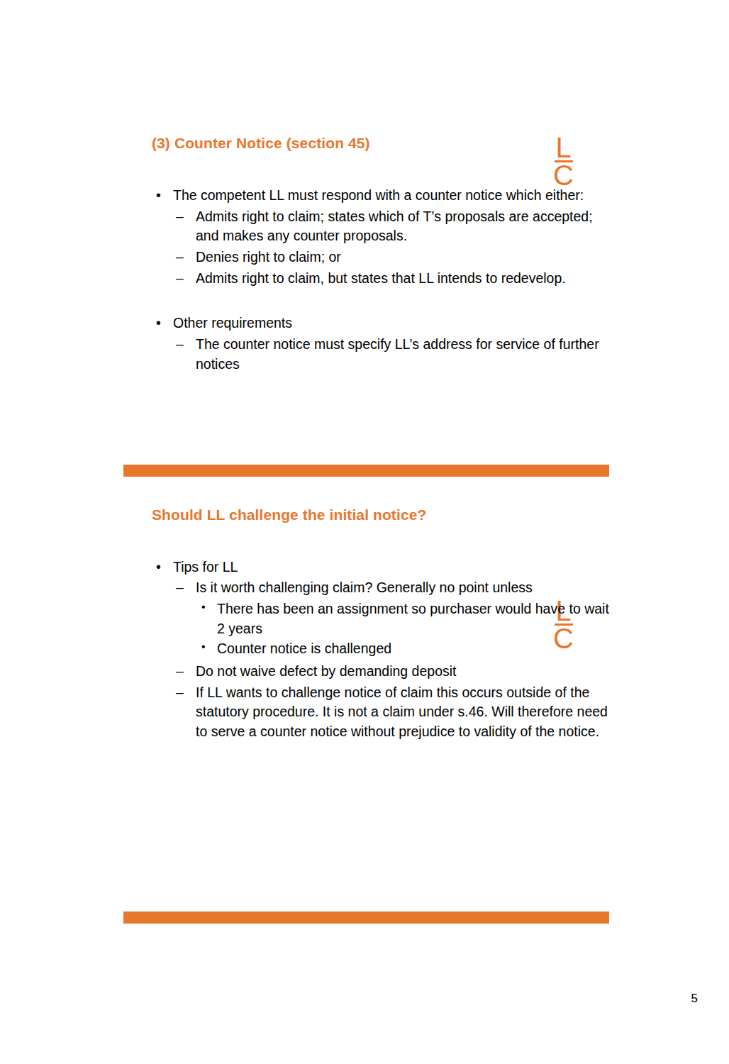L C
(3) Counter Notice (section 45)
The competent LL must respond with a counter notice which either:
Admits right to claim; states which of T’s proposals are accepted; and makes any counter proposals.
Denies right to claim; or
Admits right to claim, but states that LL intends to redevelop.
Other requirements
The counter notice must specify LL’s address for service of further notices
L C
Should LL challenge the initial notice?
Tips for LL
Is it worth challenging claim? Generally no point unless
There has been an assignment so purchaser would have to wait 2 years
Counter notice is challenged
Do not waive defect by demanding deposit
If LL wants to challenge notice of claim this occurs outside of the statutory procedure. It is not a claim under s.46. Will therefore need to serve a counter notice without prejudice to validity of the notice.
5